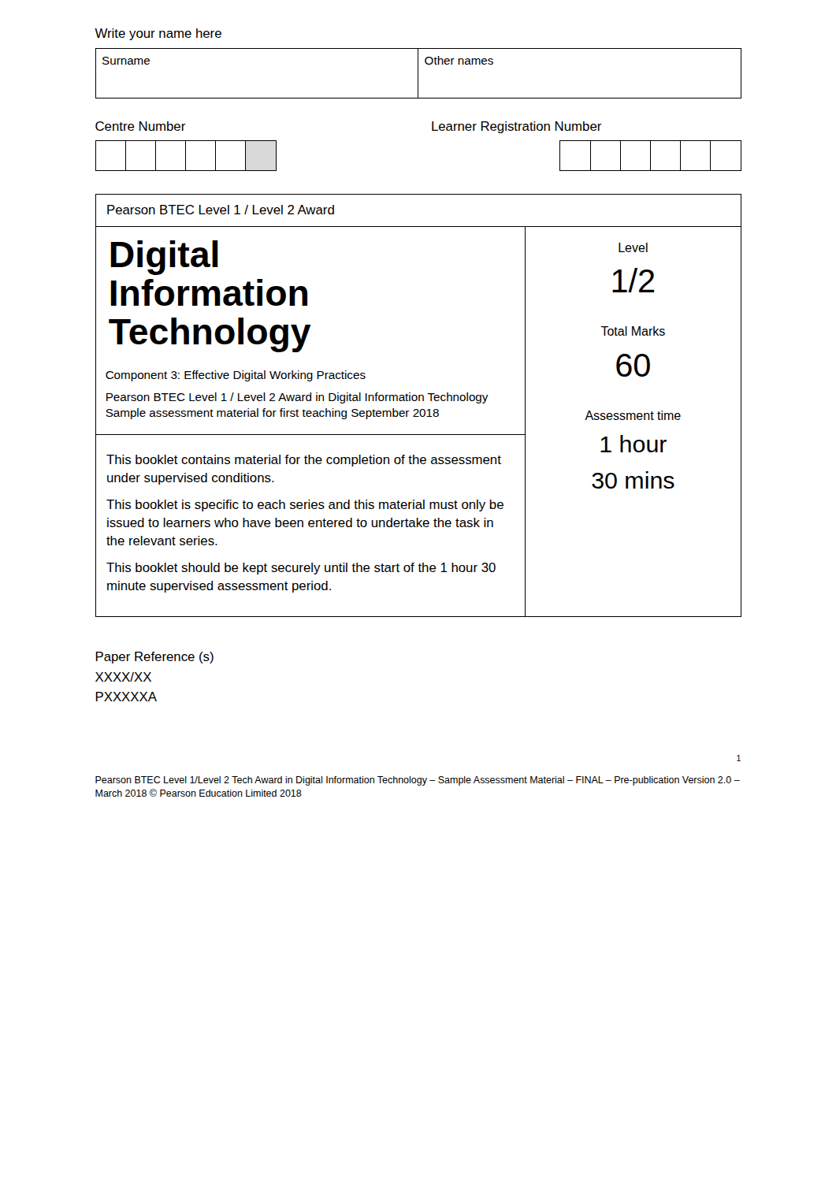Write your name here
| Surname | Other names |
Centre Number Learner Registration Number
Pearson BTEC Level 1 / Level 2 Award
Digital
Information
Technology
Component 3: Effective Digital Working Practices
Pearson BTEC Level 1 / Level 2 Award in Digital Information Technology
Sample assessment material for first teaching September 2018
This booklet contains material for the completion of the assessment under supervised conditions.
This booklet is specific to each series and this material must only be issued to learners who have been entered to undertake the task in the relevant series.
This booklet should be kept securely until the start of the 1 hour 30 minute supervised assessment period.
Level
1/2
Total Marks
60
Assessment time
1 hour
30 mins
Paper Reference (s)
XXXX/XX
PXXXXXA
1
Pearson BTEC Level 1/Level 2 Tech Award in Digital Information Technology – Sample Assessment Material – FINAL – Pre-publication Version 2.0 – March 2018 © Pearson Education Limited 2018